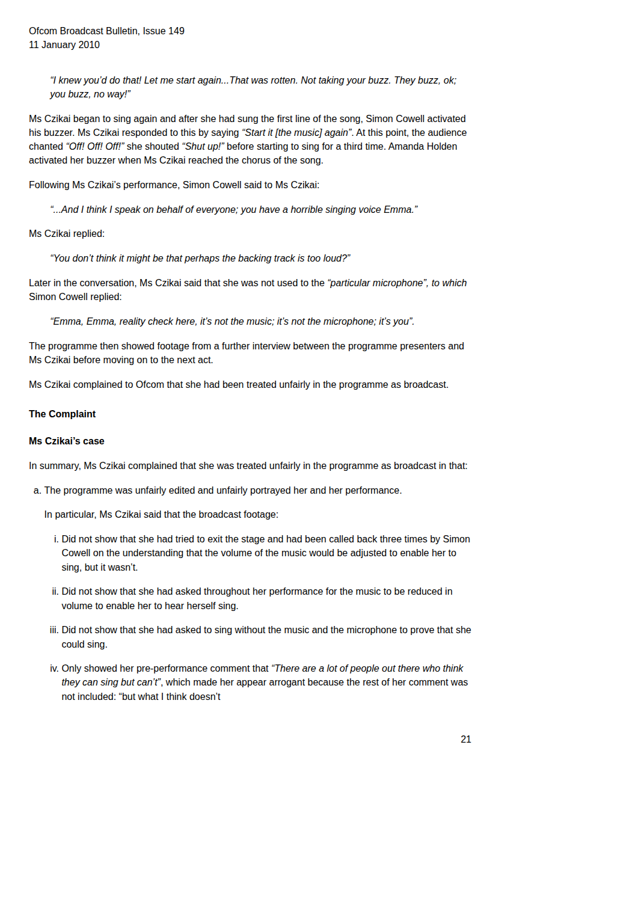Ofcom Broadcast Bulletin, Issue 149
11 January 2010
“I knew you’d do that! Let me start again...That was rotten. Not taking your buzz. They buzz, ok; you buzz, no way!”
Ms Czikai began to sing again and after she had sung the first line of the song, Simon Cowell activated his buzzer. Ms Czikai responded to this by saying “Start it [the music] again”. At this point, the audience chanted “Off! Off! Off!” she shouted “Shut up!” before starting to sing for a third time. Amanda Holden activated her buzzer when Ms Czikai reached the chorus of the song.
Following Ms Czikai’s performance, Simon Cowell said to Ms Czikai:
“...And I think I speak on behalf of everyone; you have a horrible singing voice Emma.”
Ms Czikai replied:
“You don’t think it might be that perhaps the backing track is too loud?”
Later in the conversation, Ms Czikai said that she was not used to the “particular microphone”, to which Simon Cowell replied:
“Emma, Emma, reality check here, it’s not the music; it’s not the microphone; it’s you”.
The programme then showed footage from a further interview between the programme presenters and Ms Czikai before moving on to the next act.
Ms Czikai complained to Ofcom that she had been treated unfairly in the programme as broadcast.
The Complaint
Ms Czikai’s case
In summary, Ms Czikai complained that she was treated unfairly in the programme as broadcast in that:
The programme was unfairly edited and unfairly portrayed her and her performance.
In particular, Ms Czikai said that the broadcast footage:
Did not show that she had tried to exit the stage and had been called back three times by Simon Cowell on the understanding that the volume of the music would be adjusted to enable her to sing, but it wasn’t.
Did not show that she had asked throughout her performance for the music to be reduced in volume to enable her to hear herself sing.
Did not show that she had asked to sing without the music and the microphone to prove that she could sing.
Only showed her pre-performance comment that “There are a lot of people out there who think they can sing but can’t”, which made her appear arrogant because the rest of her comment was not included: “but what I think doesn’t
21